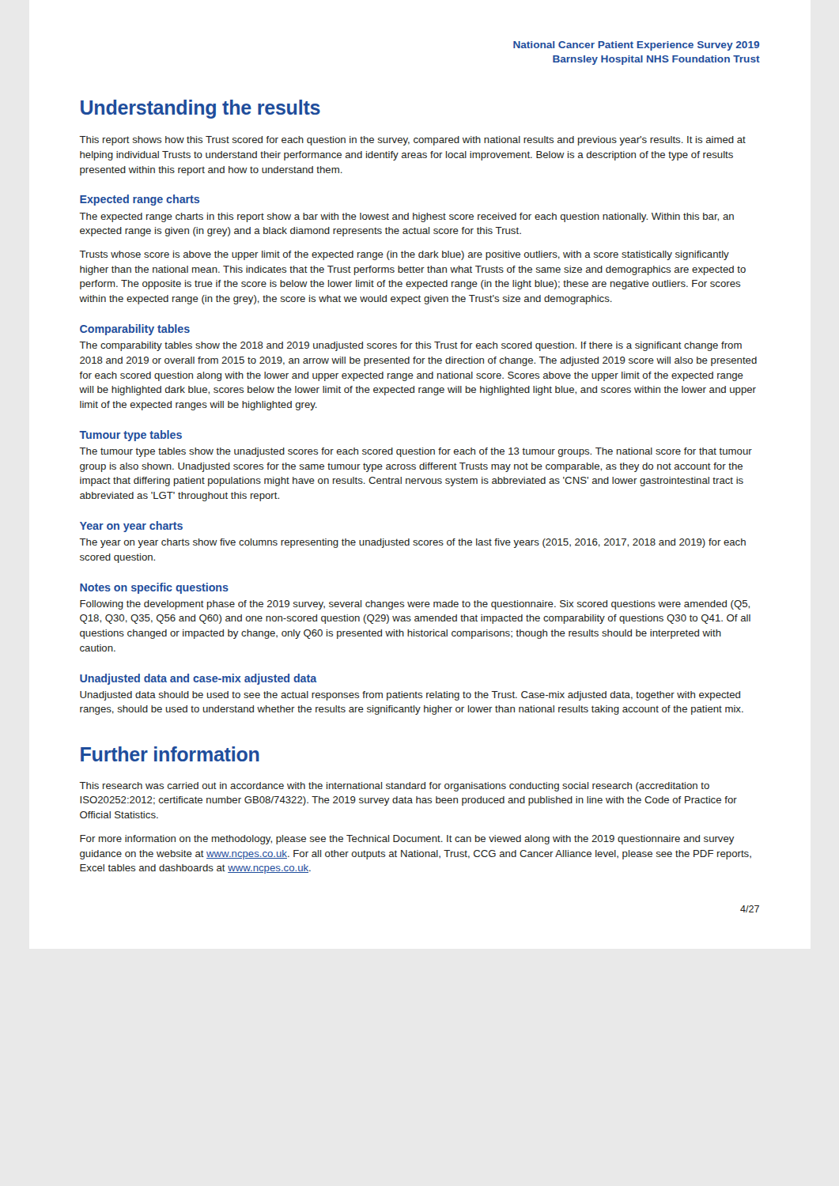National Cancer Patient Experience Survey 2019
Barnsley Hospital NHS Foundation Trust
Understanding the results
This report shows how this Trust scored for each question in the survey, compared with national results and previous year's results. It is aimed at helping individual Trusts to understand their performance and identify areas for local improvement. Below is a description of the type of results presented within this report and how to understand them.
Expected range charts
The expected range charts in this report show a bar with the lowest and highest score received for each question nationally. Within this bar, an expected range is given (in grey) and a black diamond represents the actual score for this Trust.
Trusts whose score is above the upper limit of the expected range (in the dark blue) are positive outliers, with a score statistically significantly higher than the national mean. This indicates that the Trust performs better than what Trusts of the same size and demographics are expected to perform. The opposite is true if the score is below the lower limit of the expected range (in the light blue); these are negative outliers. For scores within the expected range (in the grey), the score is what we would expect given the Trust's size and demographics.
Comparability tables
The comparability tables show the 2018 and 2019 unadjusted scores for this Trust for each scored question. If there is a significant change from 2018 and 2019 or overall from 2015 to 2019, an arrow will be presented for the direction of change. The adjusted 2019 score will also be presented for each scored question along with the lower and upper expected range and national score. Scores above the upper limit of the expected range will be highlighted dark blue, scores below the lower limit of the expected range will be highlighted light blue, and scores within the lower and upper limit of the expected ranges will be highlighted grey.
Tumour type tables
The tumour type tables show the unadjusted scores for each scored question for each of the 13 tumour groups. The national score for that tumour group is also shown. Unadjusted scores for the same tumour type across different Trusts may not be comparable, as they do not account for the impact that differing patient populations might have on results. Central nervous system is abbreviated as 'CNS' and lower gastrointestinal tract is abbreviated as 'LGT' throughout this report.
Year on year charts
The year on year charts show five columns representing the unadjusted scores of the last five years (2015, 2016, 2017, 2018 and 2019) for each scored question.
Notes on specific questions
Following the development phase of the 2019 survey, several changes were made to the questionnaire. Six scored questions were amended (Q5, Q18, Q30, Q35, Q56 and Q60) and one non-scored question (Q29) was amended that impacted the comparability of questions Q30 to Q41. Of all questions changed or impacted by change, only Q60 is presented with historical comparisons; though the results should be interpreted with caution.
Unadjusted data and case-mix adjusted data
Unadjusted data should be used to see the actual responses from patients relating to the Trust. Case-mix adjusted data, together with expected ranges, should be used to understand whether the results are significantly higher or lower than national results taking account of the patient mix.
Further information
This research was carried out in accordance with the international standard for organisations conducting social research (accreditation to ISO20252:2012; certificate number GB08/74322). The 2019 survey data has been produced and published in line with the Code of Practice for Official Statistics.
For more information on the methodology, please see the Technical Document. It can be viewed along with the 2019 questionnaire and survey guidance on the website at www.ncpes.co.uk. For all other outputs at National, Trust, CCG and Cancer Alliance level, please see the PDF reports, Excel tables and dashboards at www.ncpes.co.uk.
4/27